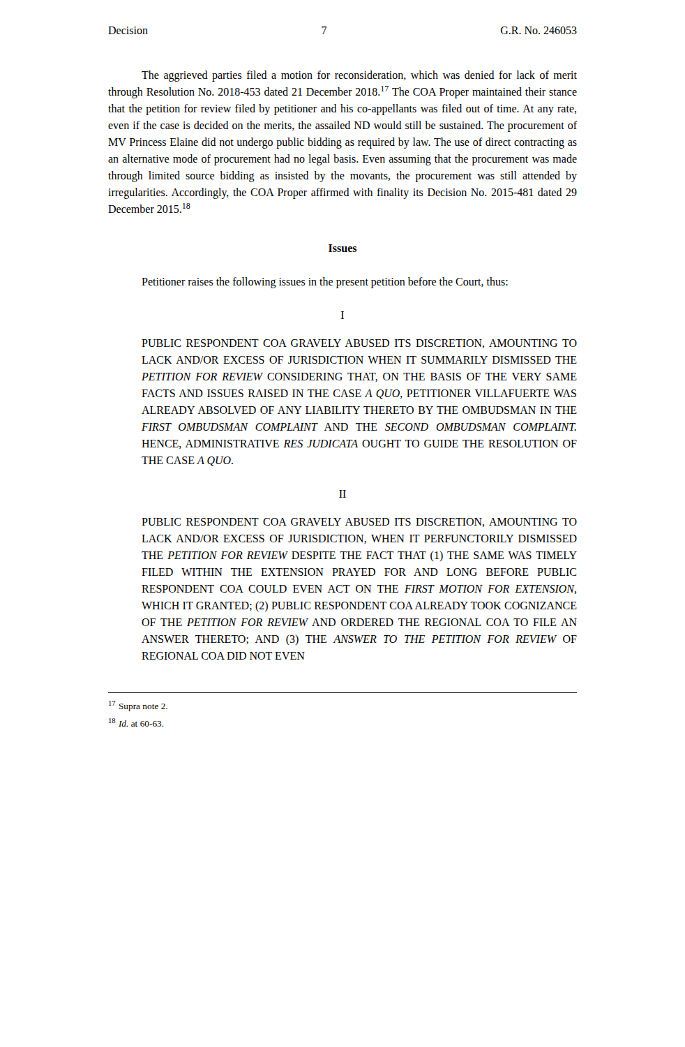Decision 7 G.R. No. 246053
The aggrieved parties filed a motion for reconsideration, which was denied for lack of merit through Resolution No. 2018-453 dated 21 December 2018.17 The COA Proper maintained their stance that the petition for review filed by petitioner and his co-appellants was filed out of time. At any rate, even if the case is decided on the merits, the assailed ND would still be sustained. The procurement of MV Princess Elaine did not undergo public bidding as required by law. The use of direct contracting as an alternative mode of procurement had no legal basis. Even assuming that the procurement was made through limited source bidding as insisted by the movants, the procurement was still attended by irregularities. Accordingly, the COA Proper affirmed with finality its Decision No. 2015-481 dated 29 December 2015.18
Issues
Petitioner raises the following issues in the present petition before the Court, thus:
I
PUBLIC RESPONDENT COA GRAVELY ABUSED ITS DISCRETION, AMOUNTING TO LACK AND/OR EXCESS OF JURISDICTION WHEN IT SUMMARILY DISMISSED THE PETITION FOR REVIEW CONSIDERING THAT, ON THE BASIS OF THE VERY SAME FACTS AND ISSUES RAISED IN THE CASE A QUO, PETITIONER VILLAFUERTE WAS ALREADY ABSOLVED OF ANY LIABILITY THERETO BY THE OMBUDSMAN IN THE FIRST OMBUDSMAN COMPLAINT AND THE SECOND OMBUDSMAN COMPLAINT. HENCE, ADMINISTRATIVE RES JUDICATA OUGHT TO GUIDE THE RESOLUTION OF THE CASE A QUO.
II
PUBLIC RESPONDENT COA GRAVELY ABUSED ITS DISCRETION, AMOUNTING TO LACK AND/OR EXCESS OF JURISDICTION, WHEN IT PERFUNCTORILY DISMISSED THE PETITION FOR REVIEW DESPITE THE FACT THAT (1) THE SAME WAS TIMELY FILED WITHIN THE EXTENSION PRAYED FOR AND LONG BEFORE PUBLIC RESPONDENT COA COULD EVEN ACT ON THE FIRST MOTION FOR EXTENSION, WHICH IT GRANTED; (2) PUBLIC RESPONDENT COA ALREADY TOOK COGNIZANCE OF THE PETITION FOR REVIEW AND ORDERED THE REGIONAL COA TO FILE AN ANSWER THERETO; AND (3) THE ANSWER TO THE PETITION FOR REVIEW OF REGIONAL COA DID NOT EVEN
17 Supra note 2.
18 Id. at 60-63.